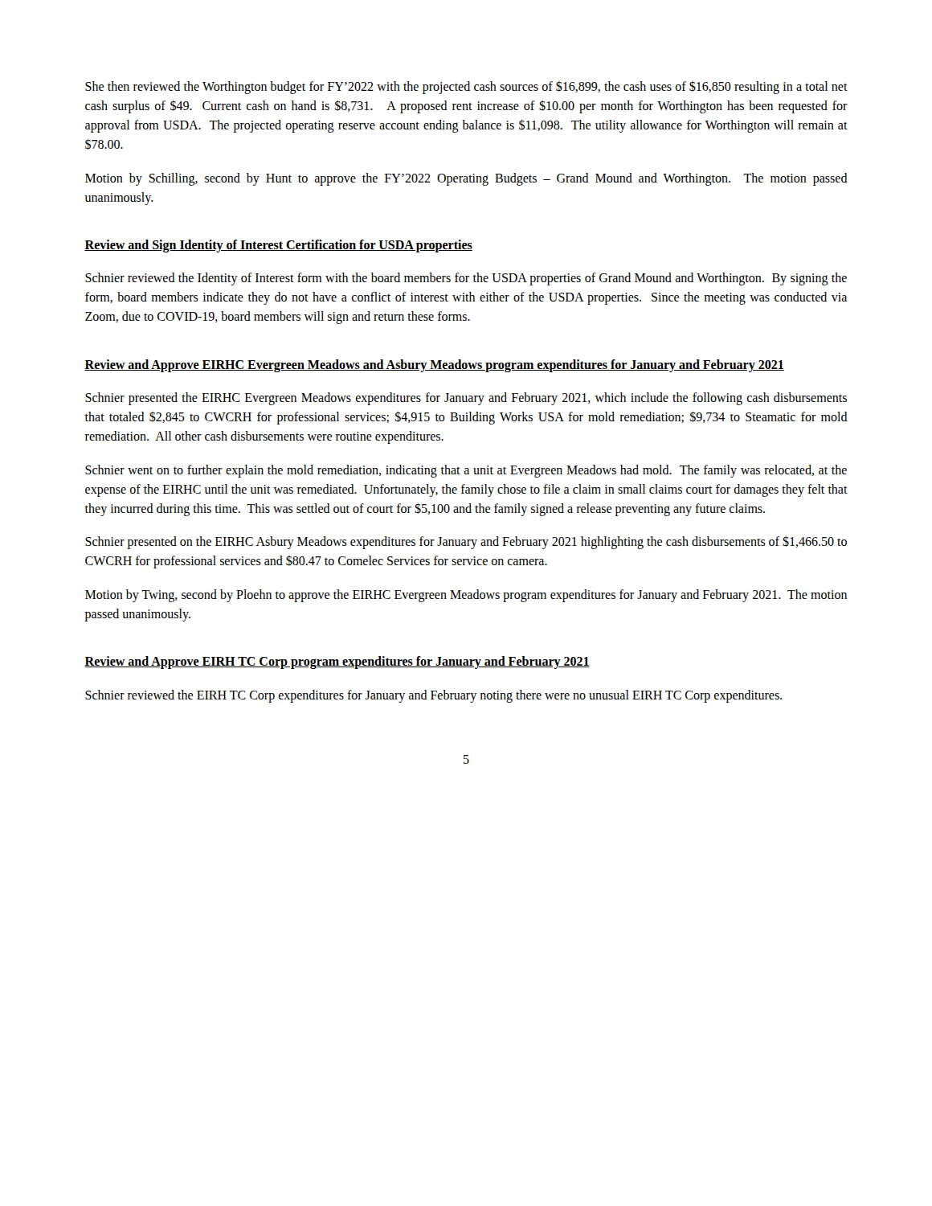She then reviewed the Worthington budget for FY’2022 with the projected cash sources of $16,899, the cash uses of $16,850 resulting in a total net cash surplus of $49. Current cash on hand is $8,731. A proposed rent increase of $10.00 per month for Worthington has been requested for approval from USDA. The projected operating reserve account ending balance is $11,098. The utility allowance for Worthington will remain at $78.00.
Motion by Schilling, second by Hunt to approve the FY’2022 Operating Budgets – Grand Mound and Worthington. The motion passed unanimously.
Review and Sign Identity of Interest Certification for USDA properties
Schnier reviewed the Identity of Interest form with the board members for the USDA properties of Grand Mound and Worthington. By signing the form, board members indicate they do not have a conflict of interest with either of the USDA properties. Since the meeting was conducted via Zoom, due to COVID-19, board members will sign and return these forms.
Review and Approve EIRHC Evergreen Meadows and Asbury Meadows program expenditures for January and February 2021
Schnier presented the EIRHC Evergreen Meadows expenditures for January and February 2021, which include the following cash disbursements that totaled $2,845 to CWCRH for professional services; $4,915 to Building Works USA for mold remediation; $9,734 to Steamatic for mold remediation. All other cash disbursements were routine expenditures.
Schnier went on to further explain the mold remediation, indicating that a unit at Evergreen Meadows had mold. The family was relocated, at the expense of the EIRHC until the unit was remediated. Unfortunately, the family chose to file a claim in small claims court for damages they felt that they incurred during this time. This was settled out of court for $5,100 and the family signed a release preventing any future claims.
Schnier presented on the EIRHC Asbury Meadows expenditures for January and February 2021 highlighting the cash disbursements of $1,466.50 to CWCRH for professional services and $80.47 to Comelec Services for service on camera.
Motion by Twing, second by Ploehn to approve the EIRHC Evergreen Meadows program expenditures for January and February 2021. The motion passed unanimously.
Review and Approve EIRH TC Corp program expenditures for January and February 2021
Schnier reviewed the EIRH TC Corp expenditures for January and February noting there were no unusual EIRH TC Corp expenditures.
5